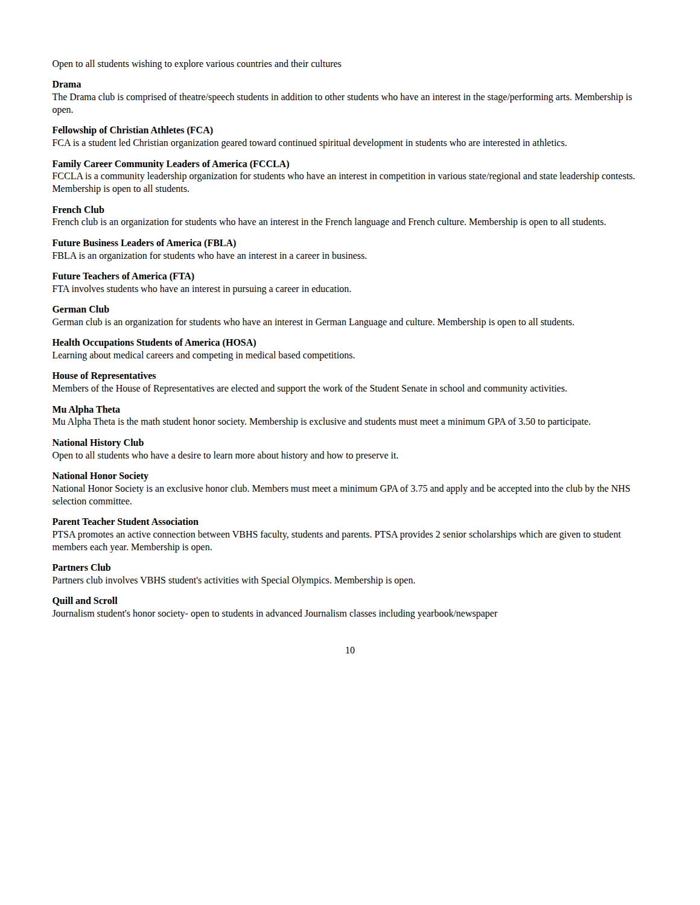Open to all students wishing to explore various countries and their cultures
Drama
The Drama club is comprised of theatre/speech students in addition to other students who have an interest in the stage/performing arts. Membership is open.
Fellowship of Christian Athletes (FCA)
FCA is a student led Christian organization geared toward continued spiritual development in students who are interested in athletics.
Family Career Community Leaders of America (FCCLA)
FCCLA is a community leadership organization for students who have an interest in competition in various state/regional and state leadership contests. Membership is open to all students.
French Club
French club is an organization for students who have an interest in the French language and French culture. Membership is open to all students.
Future Business Leaders of America (FBLA)
FBLA is an organization for students who have an interest in a career in business.
Future Teachers of America (FTA)
FTA involves students who have an interest in pursuing a career in education.
German Club
German club is an organization for students who have an interest in German Language and culture. Membership is open to all students.
Health Occupations Students of America (HOSA)
Learning about medical careers and competing in medical based competitions.
House of Representatives
Members of the House of Representatives are elected and support the work of the Student Senate in school and community activities.
Mu Alpha Theta
Mu Alpha Theta is the math student honor society. Membership is exclusive and students must meet a minimum GPA of 3.50 to participate.
National History Club
Open to all students who have a desire to learn more about history and how to preserve it.
National Honor Society
National Honor Society is an exclusive honor club. Members must meet a minimum GPA of 3.75 and apply and be accepted into the club by the NHS selection committee.
Parent Teacher Student Association
PTSA promotes an active connection between VBHS faculty, students and parents. PTSA provides 2 senior scholarships which are given to student members each year. Membership is open.
Partners Club
Partners club involves VBHS student's activities with Special Olympics. Membership is open.
Quill and Scroll
Journalism student's honor society- open to students in advanced Journalism classes including yearbook/newspaper
10